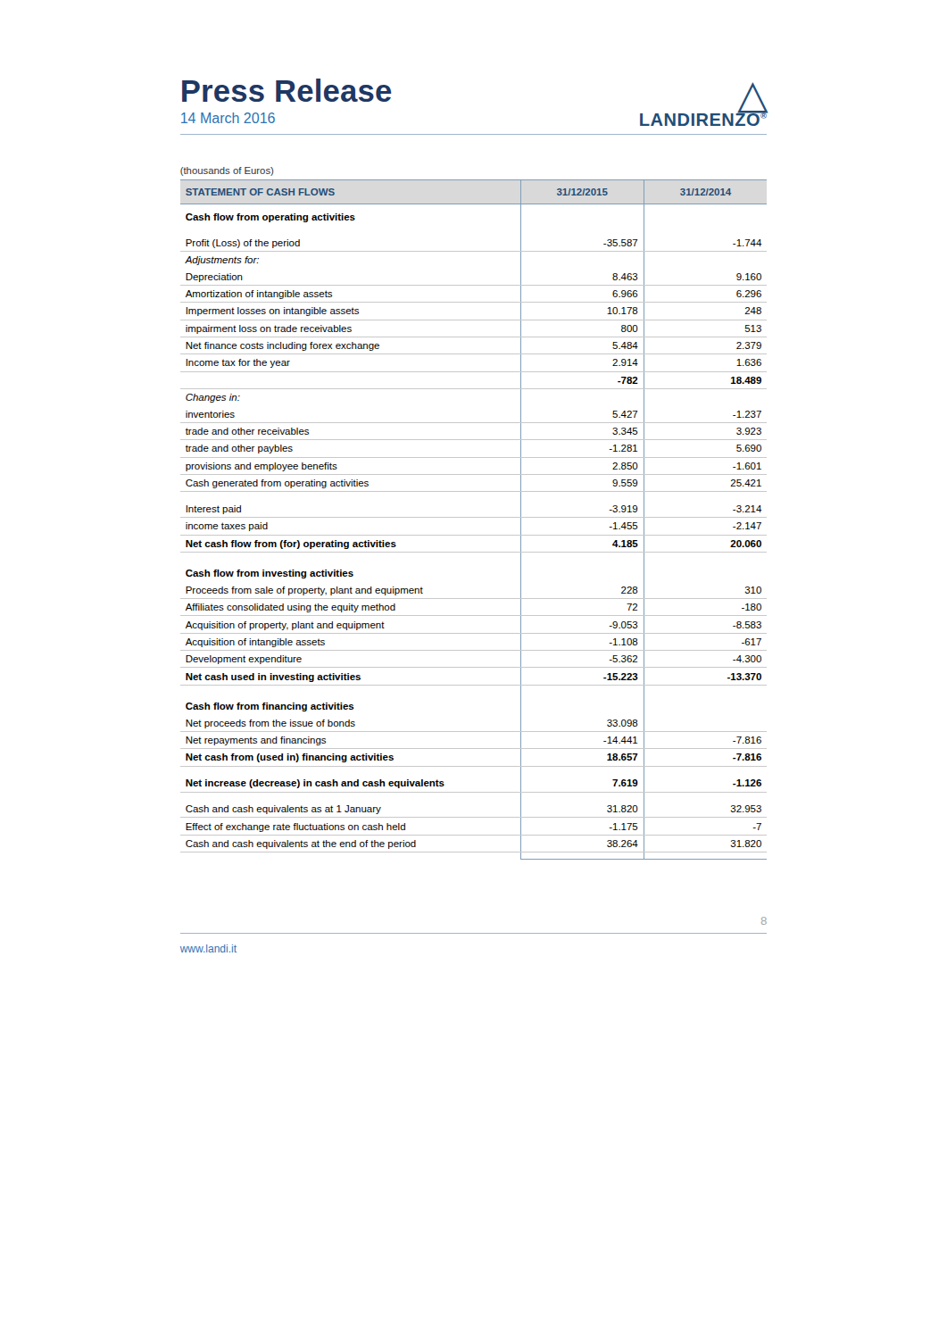Press Release
14 March 2016
△
LANDIRENZO®
(thousands of Euros)
| STATEMENT OF CASH FLOWS | 31/12/2015 | 31/12/2014 |
| --- | --- | --- |
| Cash flow from operating activities | | |
| Profit (Loss) of the period | -35.587 | -1.744 |
| Adjustments for: | | |
| Depreciation | 8.463 | 9.160 |
| Amortization of intangible assets | 6.966 | 6.296 |
| Imperment losses on intangible assets | 10.178 | 248 |
| impairment loss on trade receivables | 800 | 513 |
| Net finance costs including forex exchange | 5.484 | 2.379 |
| Income tax for the year | 2.914 | 1.636 |
| | -782 | 18.489 |
| Changes in: | | |
| inventories | 5.427 | -1.237 |
| trade and other receivables | 3.345 | 3.923 |
| trade and other paybles | -1.281 | 5.690 |
| provisions and employee benefits | 2.850 | -1.601 |
| Cash generated from operating activities | 9.559 | 25.421 |
| Interest paid | -3.919 | -3.214 |
| income taxes paid | -1.455 | -2.147 |
| Net cash flow from (for) operating activities | 4.185 | 20.060 |
| Cash flow from investing activities | | |
| Proceeds from sale of property, plant and equipment | 228 | 310 |
| Affiliates consolidated using the equity method | 72 | -180 |
| Acquisition of property, plant and equipment | -9.053 | -8.583 |
| Acquisition of intangible assets | -1.108 | -617 |
| Development expenditure | -5.362 | -4.300 |
| Net cash used in investing activities | -15.223 | -13.370 |
| Cash flow from financing activities | | |
| Net proceeds from the issue of bonds | 33.098 | |
| Net repayments and financings | -14.441 | -7.816 |
| Net cash from (used in) financing activities | 18.657 | -7.816 |
| Net increase (decrease) in cash and cash equivalents | 7.619 | -1.126 |
| Cash and cash equivalents as at 1 January | 31.820 | 32.953 |
| Effect of exchange rate fluctuations on cash held | -1.175 | -7 |
| Cash and cash equivalents at the end of the period | 38.264 | 31.820 |
8
www.landi.it